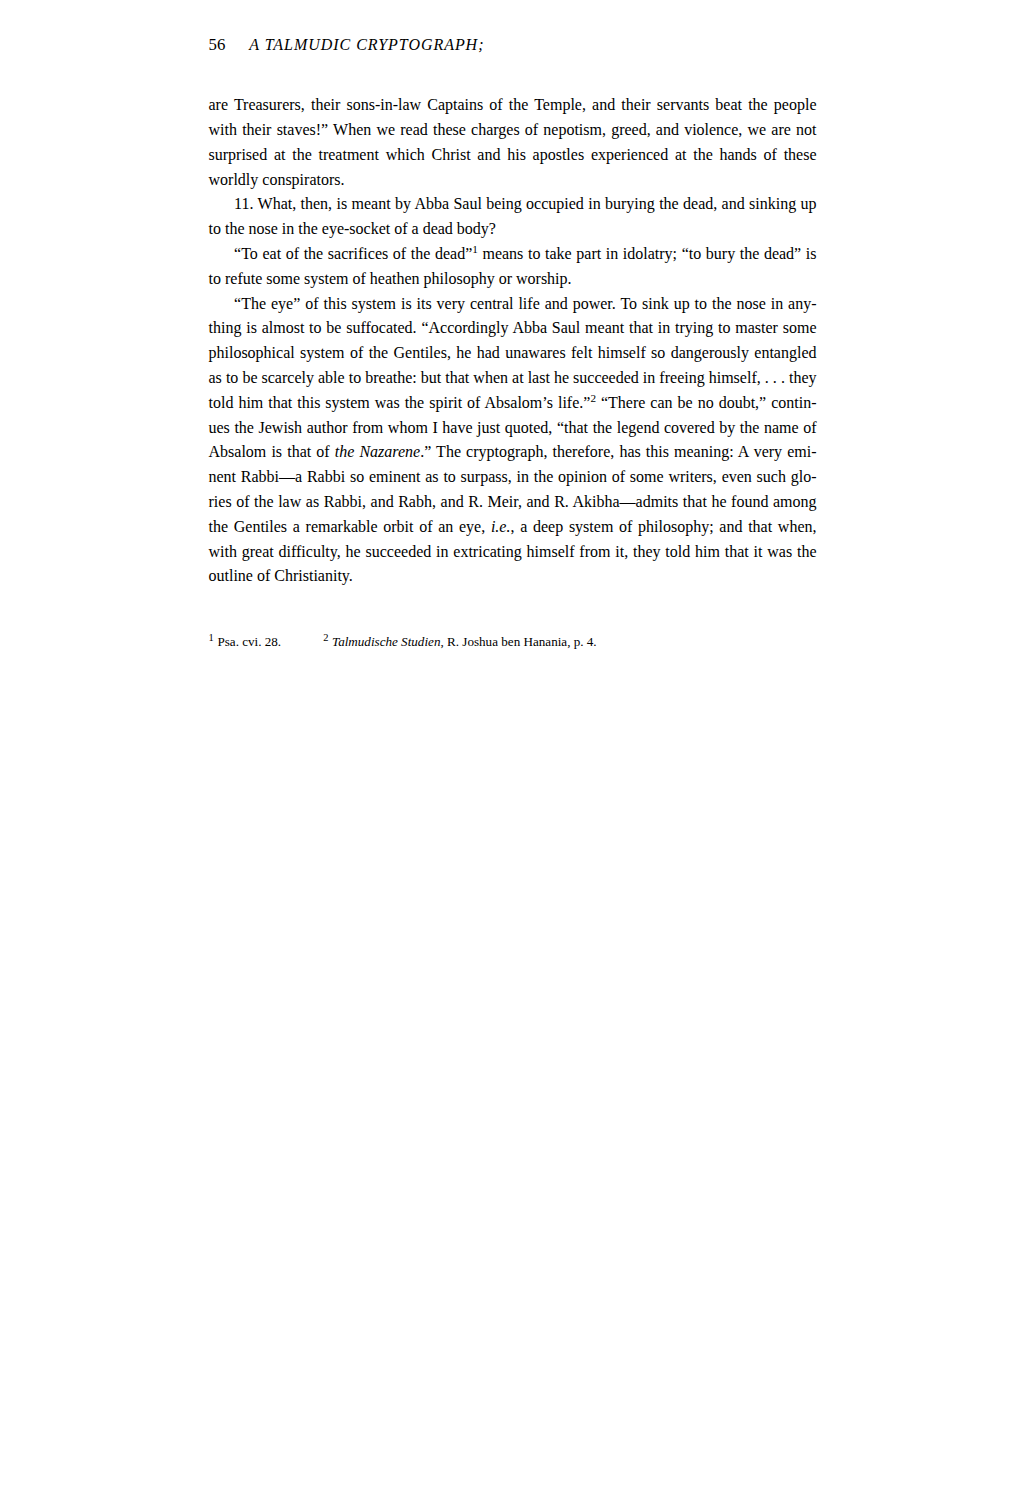56
A Talmudic Cryptograph;
are Treasurers, their sons-in-law Captains of the Temple, and their servants beat the people with their staves!” When we read these charges of nepotism, greed, and violence, we are not surprised at the treatment which Christ and his apostles experienced at the hands of these worldly conspirators.
11. What, then, is meant by Abba Saul being occupied in burying the dead, and sinking up to the nose in the eye-socket of a dead body?
“To eat of the sacrifices of the dead”1 means to take part in idolatry; “to bury the dead” is to refute some system of heathen philosophy or worship.
“The eye” of this system is its very central life and power. To sink up to the nose in anything is almost to be suffocated. “Accordingly Abba Saul meant that in trying to master some philosophical system of the Gentiles, he had unawares felt himself so dangerously entangled as to be scarcely able to breathe: but that when at last he succeeded in freeing himself, . . . they told him that this system was the spirit of Absalom’s life.”2 “There can be no doubt,” continues the Jewish author from whom I have just quoted, “that the legend covered by the name of Absalom is that of the Nazarene.” The cryptograph, therefore, has this meaning: A very eminent Rabbi—a Rabbi so eminent as to surpass, in the opinion of some writers, even such glories of the law as Rabbi, and Rabh, and R. Meir, and R. Akibha—admits that he found among the Gentiles a remarkable orbit of an eye, i.e., a deep system of philosophy; and that when, with great difficulty, he succeeded in extricating himself from it, they told him that it was the outline of Christianity.
1 Psa. cvi. 28.
2 Talmudische Studien, R. Joshua ben Hanania, p. 4.